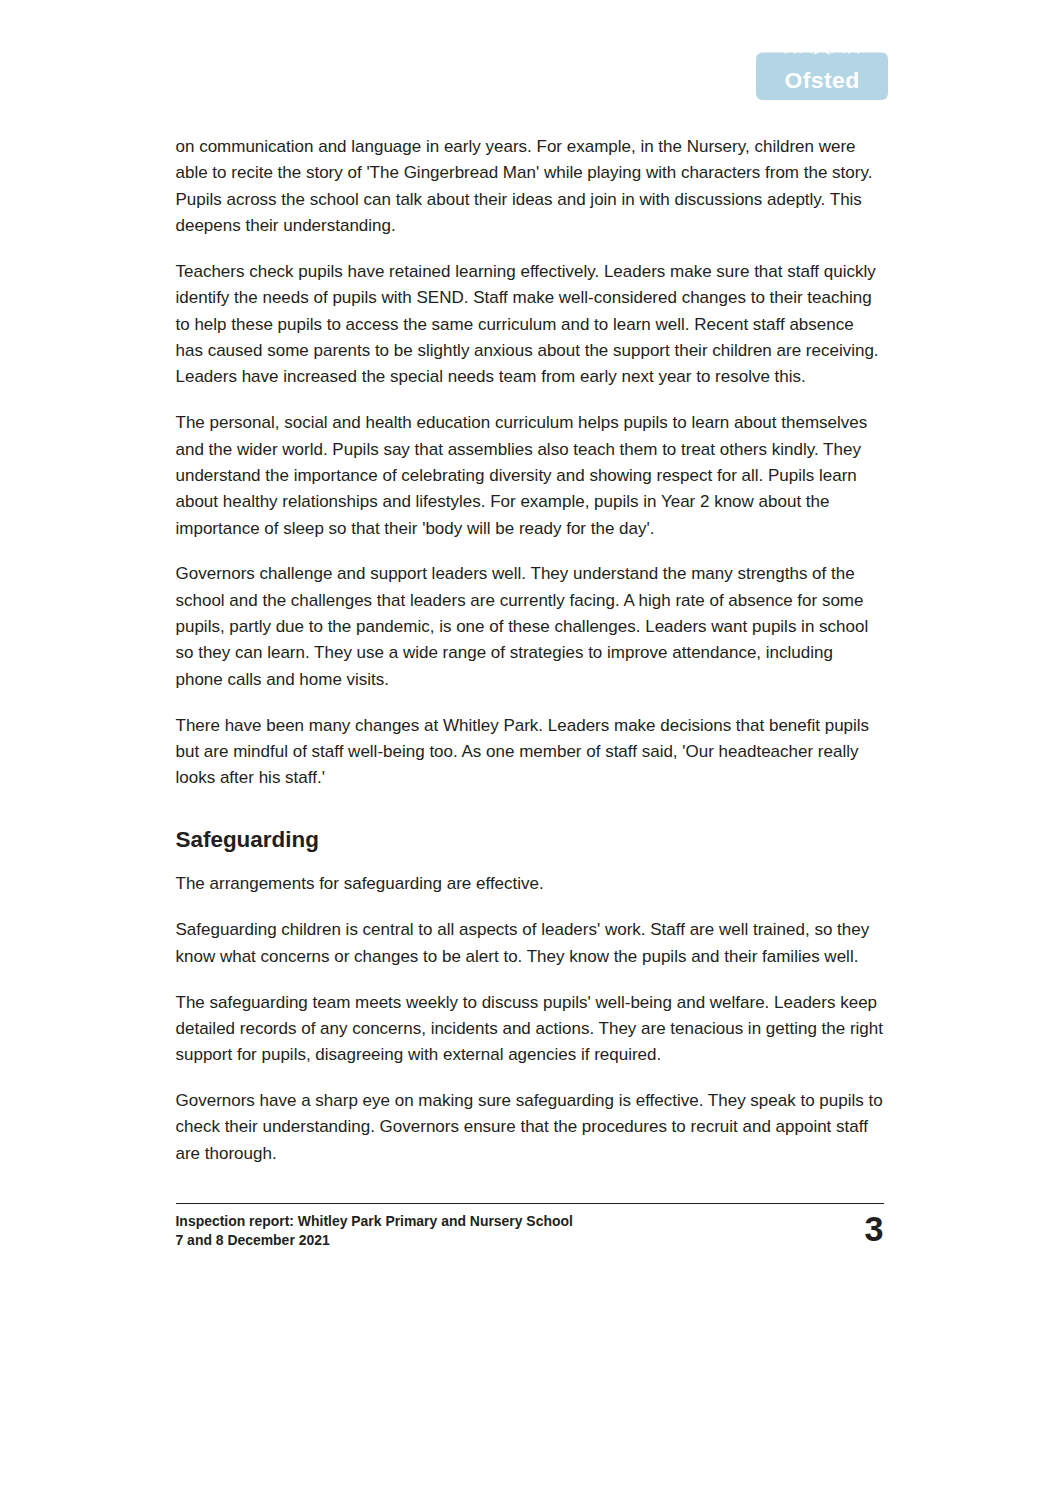Ofsted
on communication and language in early years. For example, in the Nursery, children were able to recite the story of 'The Gingerbread Man' while playing with characters from the story. Pupils across the school can talk about their ideas and join in with discussions adeptly. This deepens their understanding.
Teachers check pupils have retained learning effectively. Leaders make sure that staff quickly identify the needs of pupils with SEND. Staff make well-considered changes to their teaching to help these pupils to access the same curriculum and to learn well. Recent staff absence has caused some parents to be slightly anxious about the support their children are receiving. Leaders have increased the special needs team from early next year to resolve this.
The personal, social and health education curriculum helps pupils to learn about themselves and the wider world. Pupils say that assemblies also teach them to treat others kindly. They understand the importance of celebrating diversity and showing respect for all. Pupils learn about healthy relationships and lifestyles. For example, pupils in Year 2 know about the importance of sleep so that their 'body will be ready for the day'.
Governors challenge and support leaders well. They understand the many strengths of the school and the challenges that leaders are currently facing. A high rate of absence for some pupils, partly due to the pandemic, is one of these challenges. Leaders want pupils in school so they can learn. They use a wide range of strategies to improve attendance, including phone calls and home visits.
There have been many changes at Whitley Park. Leaders make decisions that benefit pupils but are mindful of staff well-being too. As one member of staff said, 'Our headteacher really looks after his staff.'
Safeguarding
The arrangements for safeguarding are effective.
Safeguarding children is central to all aspects of leaders' work. Staff are well trained, so they know what concerns or changes to be alert to. They know the pupils and their families well.
The safeguarding team meets weekly to discuss pupils' well-being and welfare. Leaders keep detailed records of any concerns, incidents and actions. They are tenacious in getting the right support for pupils, disagreeing with external agencies if required.
Governors have a sharp eye on making sure safeguarding is effective. They speak to pupils to check their understanding. Governors ensure that the procedures to recruit and appoint staff are thorough.
Inspection report: Whitley Park Primary and Nursery School
7 and 8 December 2021
3